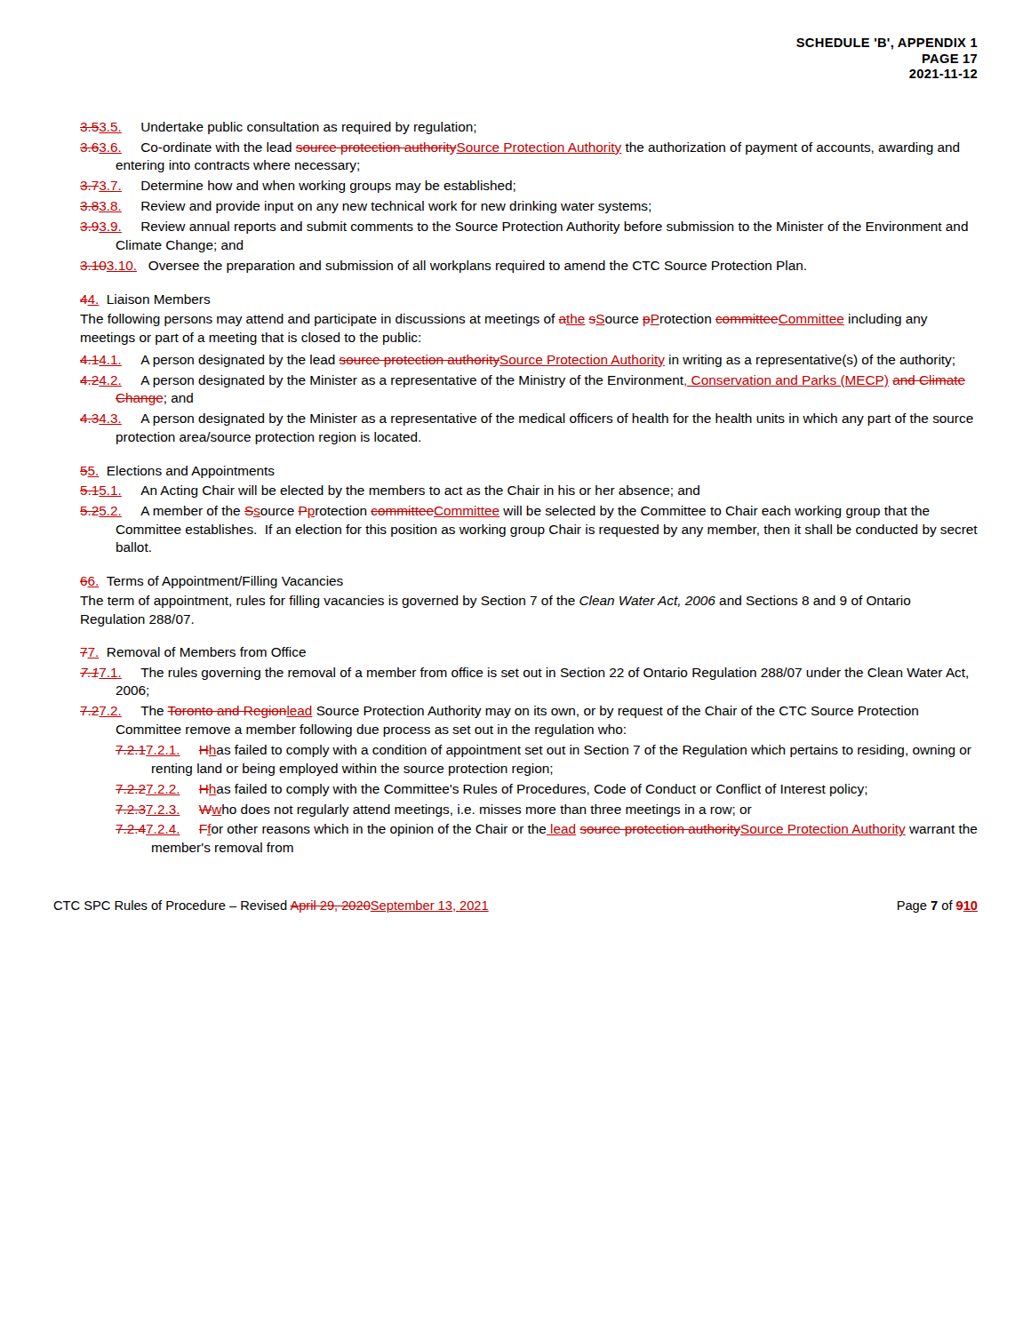SCHEDULE 'B', APPENDIX 1
PAGE 17
2021-11-12
3.53.5. Undertake public consultation as required by regulation;
3.63.6. Co-ordinate with the lead source protection authority Source Protection Authority the authorization of payment of accounts, awarding and entering into contracts where necessary;
3.73.7. Determine how and when working groups may be established;
3.83.8. Review and provide input on any new technical work for new drinking water systems;
3.93.9. Review annual reports and submit comments to the Source Protection Authority before submission to the Minister of the Environment and Climate Change; and
3.103.10. Oversee the preparation and submission of all workplans required to amend the CTC Source Protection Plan.
44. Liaison Members
The following persons may attend and participate in discussions at meetings of athe sSource pProtection committee Committee including any meetings or part of a meeting that is closed to the public:
4.14.1. A person designated by the lead source protection authority Source Protection Authority in writing as a representative(s) of the authority;
4.24.2. A person designated by the Minister as a representative of the Ministry of the Environment, Conservation and Parks (MECP) and Climate Change; and
4.34.3. A person designated by the Minister as a representative of the medical officers of health for the health units in which any part of the source protection area/source protection region is located.
55. Elections and Appointments
5.15.1. An Acting Chair will be elected by the members to act as the Chair in his or her absence; and
5.25.2. A member of the Ssource Pprotection committee Committee will be selected by the Committee to Chair each working group that the Committee establishes. If an election for this position as working group Chair is requested by any member, then it shall be conducted by secret ballot.
66. Terms of Appointment/Filling Vacancies
The term of appointment, rules for filling vacancies is governed by Section 7 of the Clean Water Act, 2006 and Sections 8 and 9 of Ontario Regulation 288/07.
77. Removal of Members from Office
7.17.1. The rules governing the removal of a member from office is set out in Section 22 of Ontario Regulation 288/07 under the Clean Water Act, 2006;
7.27.2. The Toronto and Region lead Source Protection Authority may on its own, or by request of the Chair of the CTC Source Protection Committee remove a member following due process as set out in the regulation who:
7.2.17.2.1. Hhas failed to comply with a condition of appointment set out in Section 7 of the Regulation which pertains to residing, owning or renting land or being employed within the source protection region;
7.2.27.2.2. Hhas failed to comply with the Committee's Rules of Procedures, Code of Conduct or Conflict of Interest policy;
7.2.37.2.3. Wwho does not regularly attend meetings, i.e. misses more than three meetings in a row; or
7.2.47.2.4. Ffor other reasons which in the opinion of the Chair or the lead source protection authority Source Protection Authority warrant the member's removal from
CTC SPC Rules of Procedure – Revised April 29, 2020 September 13, 2021
Page 7 of 910